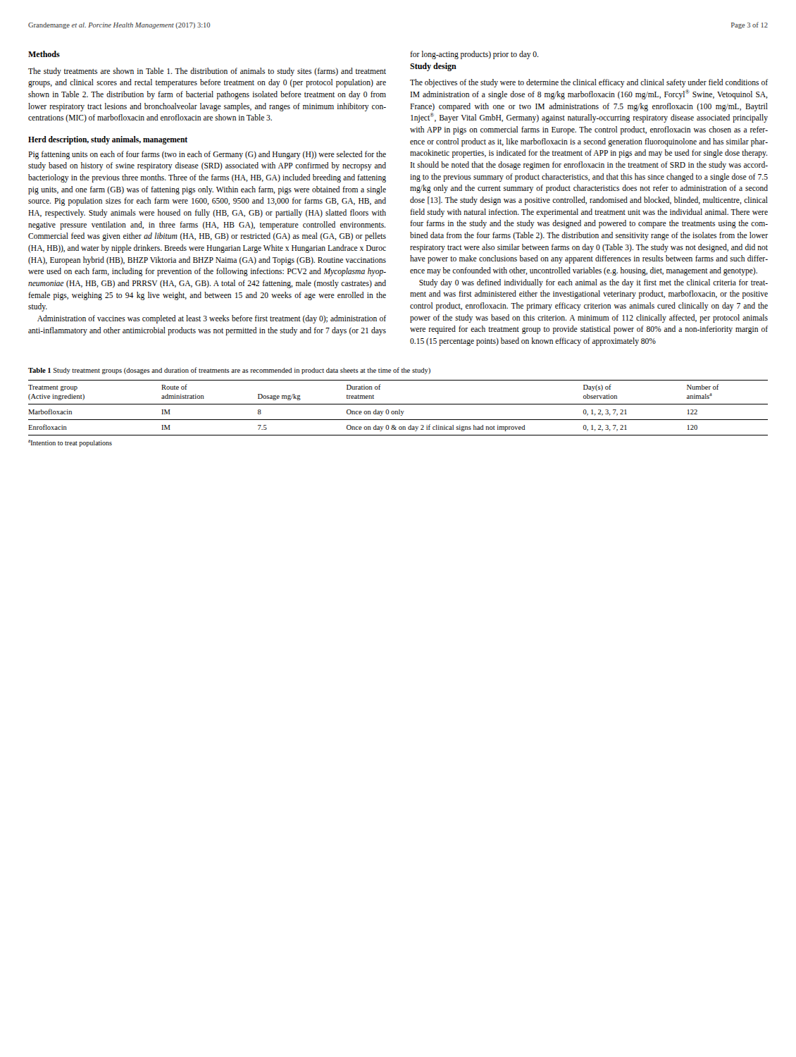Grandemange et al. Porcine Health Management (2017) 3:10
Page 3 of 12
Methods
The study treatments are shown in Table 1. The distribution of animals to study sites (farms) and treatment groups, and clinical scores and rectal temperatures before treatment on day 0 (per protocol population) are shown in Table 2. The distribution by farm of bacterial pathogens isolated before treatment on day 0 from lower respiratory tract lesions and bronchoalveolar lavage samples, and ranges of minimum inhibitory concentrations (MIC) of marbofloxacin and enrofloxacin are shown in Table 3.
Herd description, study animals, management
Pig fattening units on each of four farms (two in each of Germany (G) and Hungary (H)) were selected for the study based on history of swine respiratory disease (SRD) associated with APP confirmed by necropsy and bacteriology in the previous three months. Three of the farms (HA, HB, GA) included breeding and fattening pig units, and one farm (GB) was of fattening pigs only. Within each farm, pigs were obtained from a single source. Pig population sizes for each farm were 1600, 6500, 9500 and 13,000 for farms GB, GA, HB, and HA, respectively. Study animals were housed on fully (HB, GA, GB) or partially (HA) slatted floors with negative pressure ventilation and, in three farms (HA, HB GA), temperature controlled environments. Commercial feed was given either ad libitum (HA, HB, GB) or restricted (GA) as meal (GA, GB) or pellets (HA, HB)), and water by nipple drinkers. Breeds were Hungarian Large White x Hungarian Landrace x Duroc (HA), European hybrid (HB), BHZP Viktoria and BHZP Naima (GA) and Topigs (GB). Routine vaccinations were used on each farm, including for prevention of the following infections: PCV2 and Mycoplasma hyopneumoniae (HA, HB, GB) and PRRSV (HA, GA, GB). A total of 242 fattening, male (mostly castrates) and female pigs, weighing 25 to 94 kg live weight, and between 15 and 20 weeks of age were enrolled in the study.
Administration of vaccines was completed at least 3 weeks before first treatment (day 0); administration of anti-inflammatory and other antimicrobial products was not permitted in the study and for 7 days (or 21 days for long-acting products) prior to day 0.
Study design
The objectives of the study were to determine the clinical efficacy and clinical safety under field conditions of IM administration of a single dose of 8 mg/kg marbofloxacin (160 mg/mL, Forcyl® Swine, Vetoquinol SA, France) compared with one or two IM administrations of 7.5 mg/kg enrofloxacin (100 mg/mL, Baytril 1nject®, Bayer Vital GmbH, Germany) against naturally-occurring respiratory disease associated principally with APP in pigs on commercial farms in Europe. The control product, enrofloxacin was chosen as a reference or control product as it, like marbofloxacin is a second generation fluoroquinolone and has similar pharmacokinetic properties, is indicated for the treatment of APP in pigs and may be used for single dose therapy. It should be noted that the dosage regimen for enrofloxacin in the treatment of SRD in the study was according to the previous summary of product characteristics, and that this has since changed to a single dose of 7.5 mg/kg only and the current summary of product characteristics does not refer to administration of a second dose [13]. The study design was a positive controlled, randomised and blocked, blinded, multicentre, clinical field study with natural infection. The experimental and treatment unit was the individual animal. There were four farms in the study and the study was designed and powered to compare the treatments using the combined data from the four farms (Table 2). The distribution and sensitivity range of the isolates from the lower respiratory tract were also similar between farms on day 0 (Table 3). The study was not designed, and did not have power to make conclusions based on any apparent differences in results between farms and such difference may be confounded with other, uncontrolled variables (e.g. housing, diet, management and genotype).
Study day 0 was defined individually for each animal as the day it first met the clinical criteria for treatment and was first administered either the investigational veterinary product, marbofloxacin, or the positive control product, enrofloxacin. The primary efficacy criterion was animals cured clinically on day 7 and the power of the study was based on this criterion. A minimum of 112 clinically affected, per protocol animals were required for each treatment group to provide statistical power of 80% and a non-inferiority margin of 0.15 (15 percentage points) based on known efficacy of approximately 80%
Table 1 Study treatment groups (dosages and duration of treatments are as recommended in product data sheets at the time of the study)
| Treatment group (Active ingredient) | Route of administration | Dosage mg/kg | Duration of treatment | Day(s) of observation | Number of animals a |
| --- | --- | --- | --- | --- | --- |
| Marbofloxacin | IM | 8 | Once on day 0 only | 0, 1, 2, 3, 7, 21 | 122 |
| Enrofloxacin | IM | 7.5 | Once on day 0 & on day 2 if clinical signs had not improved | 0, 1, 2, 3, 7, 21 | 120 |
aIntention to treat populations